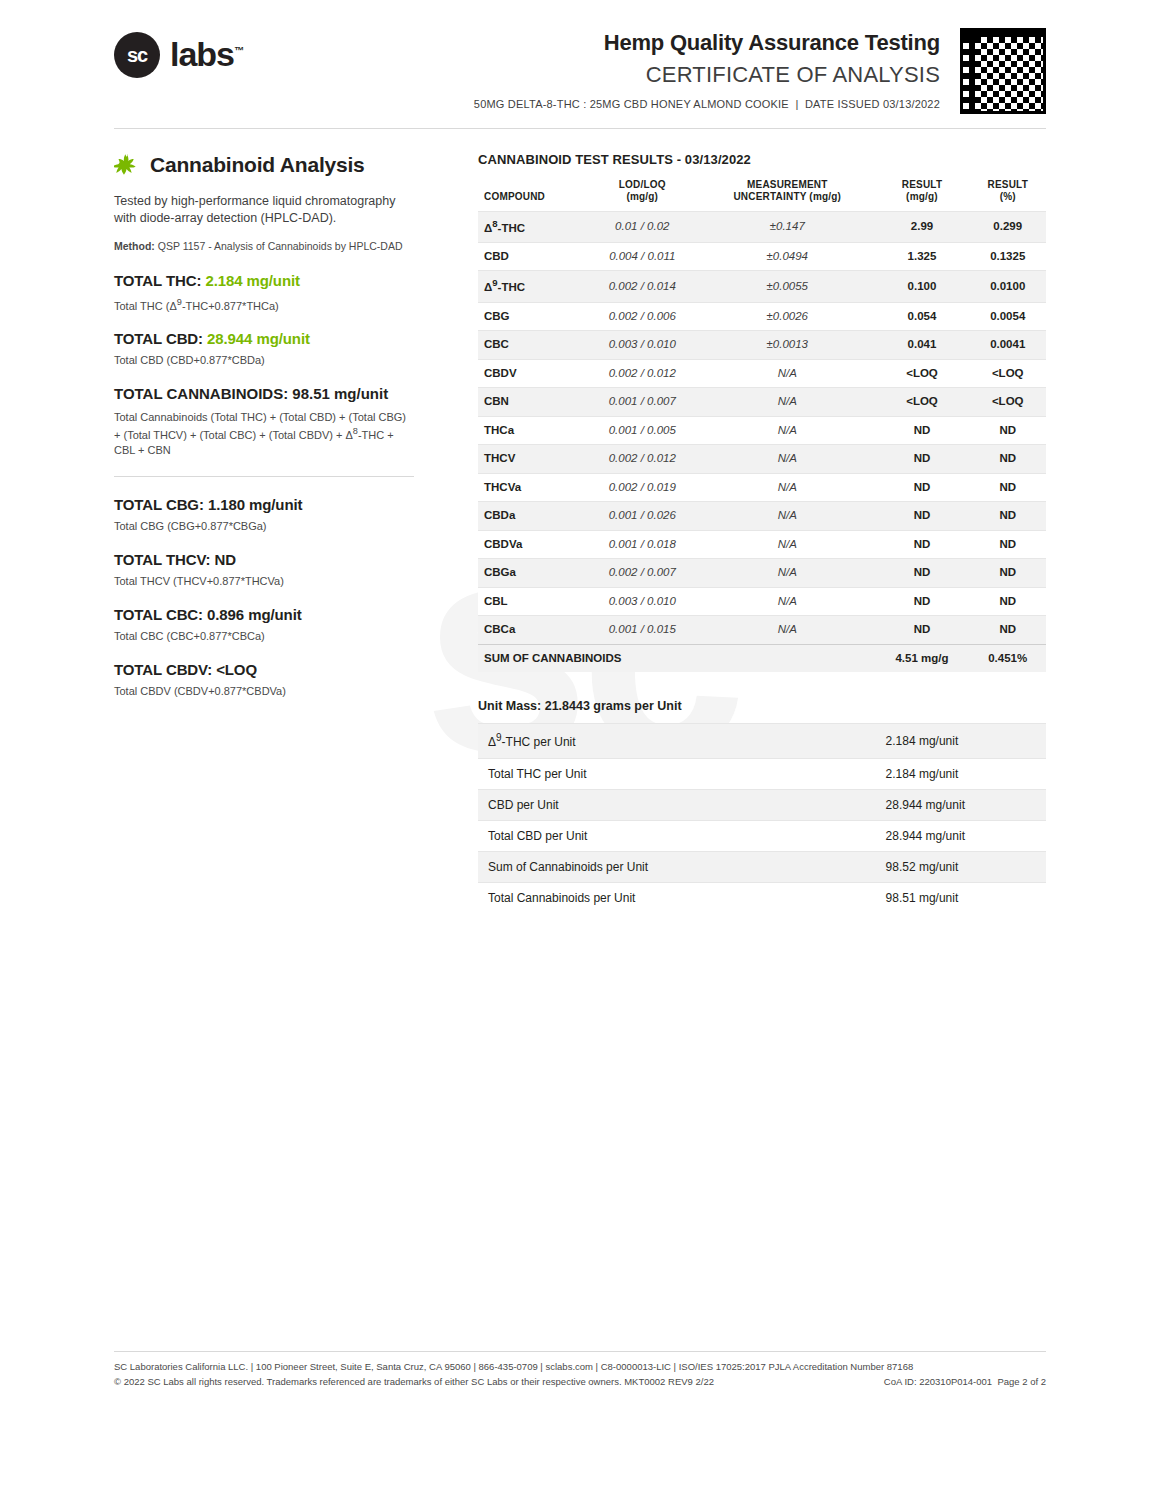sc
sc
labs™
Hemp Quality Assurance Testing
CERTIFICATE OF ANALYSIS
50MG DELTA-8-THC : 25MG CBD HONEY ALMOND COOKIE | DATE ISSUED 03/13/2022
Cannabinoid Analysis
Tested by high-performance liquid chromatography with diode-array detection (HPLC-DAD).
Method: QSP 1157 - Analysis of Cannabinoids by HPLC-DAD
TOTAL THC: 2.184 mg/unit
Total THC (Δ9-THC+0.877*THCa)
TOTAL CBD: 28.944 mg/unit
Total CBD (CBD+0.877*CBDa)
TOTAL CANNABINOIDS: 98.51 mg/unit
Total Cannabinoids (Total THC) + (Total CBD) + (Total CBG) + (Total THCV) + (Total CBC) + (Total CBDV) + Δ8-THC + CBL + CBN
TOTAL CBG: 1.180 mg/unit
Total CBG (CBG+0.877*CBGa)
TOTAL THCV: ND
Total THCV (THCV+0.877*THCVa)
TOTAL CBC: 0.896 mg/unit
Total CBC (CBC+0.877*CBCa)
TOTAL CBDV: <LOQ
Total CBDV (CBDV+0.877*CBDVa)
CANNABINOID TEST RESULTS - 03/13/2022
| COMPOUND | LOD/LOQ (mg/g) | MEASUREMENT UNCERTAINTY (mg/g) | RESULT (mg/g) | RESULT (%) |
| --- | --- | --- | --- | --- |
| Δ 8 -THC | 0.01 / 0.02 | ±0.147 | 2.99 | 0.299 |
| CBD | 0.004 / 0.011 | ±0.0494 | 1.325 | 0.1325 |
| Δ 9 -THC | 0.002 / 0.014 | ±0.0055 | 0.100 | 0.0100 |
| CBG | 0.002 / 0.006 | ±0.0026 | 0.054 | 0.0054 |
| CBC | 0.003 / 0.010 | ±0.0013 | 0.041 | 0.0041 |
| CBDV | 0.002 / 0.012 | N/A | <LOQ | <LOQ |
| CBN | 0.001 / 0.007 | N/A | <LOQ | <LOQ |
| THCa | 0.001 / 0.005 | N/A | ND | ND |
| THCV | 0.002 / 0.012 | N/A | ND | ND |
| THCVa | 0.002 / 0.019 | N/A | ND | ND |
| CBDa | 0.001 / 0.026 | N/A | ND | ND |
| CBDVa | 0.001 / 0.018 | N/A | ND | ND |
| CBGa | 0.002 / 0.007 | N/A | ND | ND |
| CBL | 0.003 / 0.010 | N/A | ND | ND |
| CBCa | 0.001 / 0.015 | N/A | ND | ND |
| SUM OF CANNABINOIDS | 4.51 mg/g | 0.451% |
Unit Mass: 21.8443 grams per Unit
| Δ 9 -THC per Unit | | 2.184 mg/unit |
| Total THC per Unit | | 2.184 mg/unit |
| CBD per Unit | | 28.944 mg/unit |
| Total CBD per Unit | | 28.944 mg/unit |
| Sum of Cannabinoids per Unit | | 98.52 mg/unit |
| Total Cannabinoids per Unit | | 98.51 mg/unit |
SC Laboratories California LLC. | 100 Pioneer Street, Suite E, Santa Cruz, CA 95060 | 866-435-0709 | sclabs.com | C8-0000013-LIC | ISO/IES 17025:2017 PJLA Accreditation Number 87168
© 2022 SC Labs all rights reserved. Trademarks referenced are trademarks of either SC Labs or their respective owners. MKT0002 REV9 2/22
CoA ID: 220310P014-001 Page 2 of 2